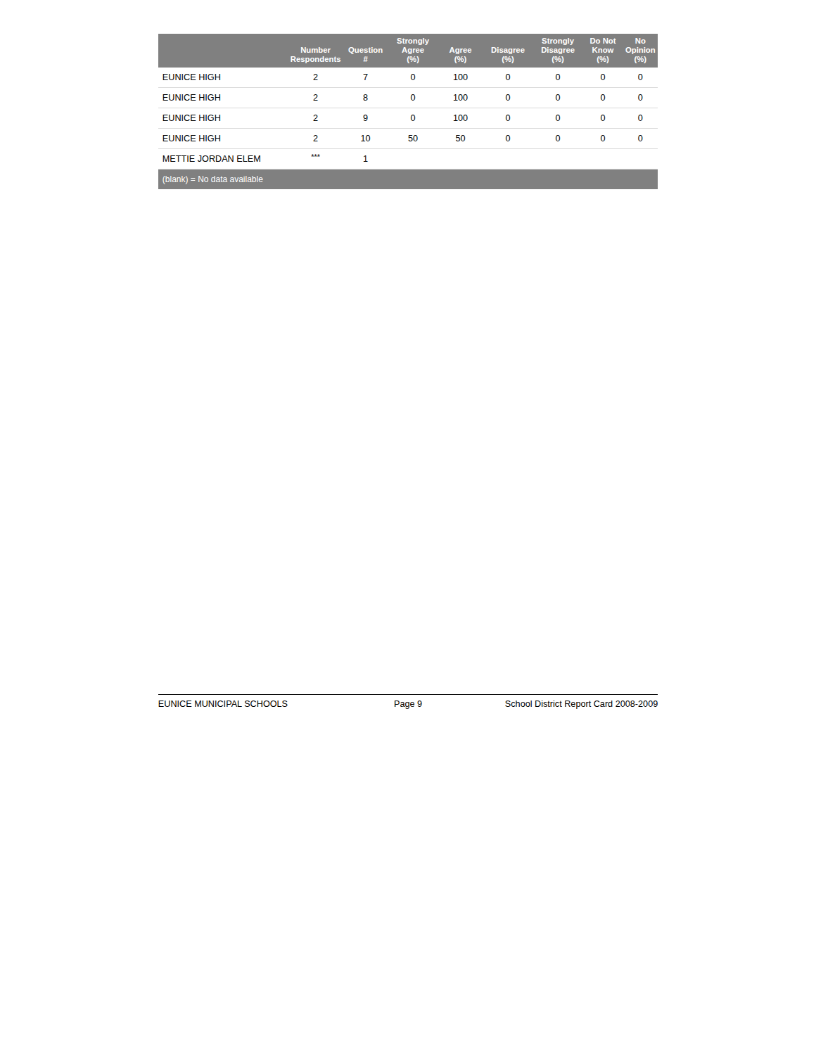| | Number Respondents | Question # | Strongly Agree (%) | Agree (%) | Disagree (%) | Strongly Disagree (%) | Do Not Know (%) | No Opinion (%) |
| --- | --- | --- | --- | --- | --- | --- | --- | --- |
| EUNICE HIGH | 2 | 7 | 0 | 100 | 0 | 0 | 0 | 0 |
| EUNICE HIGH | 2 | 8 | 0 | 100 | 0 | 0 | 0 | 0 |
| EUNICE HIGH | 2 | 9 | 0 | 100 | 0 | 0 | 0 | 0 |
| EUNICE HIGH | 2 | 10 | 50 | 50 | 0 | 0 | 0 | 0 |
| METTIE JORDAN ELEM | *** | 1 | | | | | | |
| (blank) = No data available |
EUNICE MUNICIPAL SCHOOLS
Page 9
School District Report Card 2008-2009